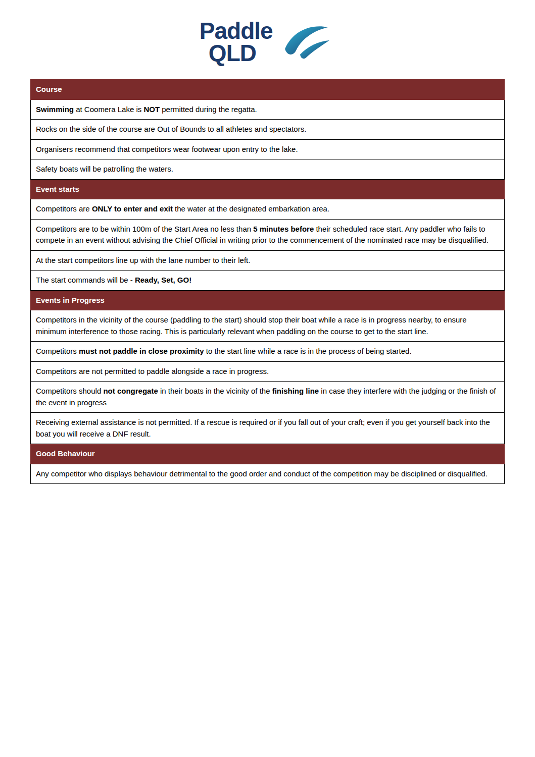Paddle QLD
| Course |
| Swimming at Coomera Lake is NOT permitted during the regatta. |
| Rocks on the side of the course are Out of Bounds to all athletes and spectators. |
| Organisers recommend that competitors wear footwear upon entry to the lake. |
| Safety boats will be patrolling the waters. |
| Event starts |
| Competitors are ONLY to enter and exit the water at the designated embarkation area. |
| Competitors are to be within 100m of the Start Area no less than 5 minutes before their scheduled race start. Any paddler who fails to compete in an event without advising the Chief Official in writing prior to the commencement of the nominated race may be disqualified. |
| At the start competitors line up with the lane number to their left. |
| The start commands will be - Ready, Set, GO! |
| Events in Progress |
| Competitors in the vicinity of the course (paddling to the start) should stop their boat while a race is in progress nearby, to ensure minimum interference to those racing. This is particularly relevant when paddling on the course to get to the start line. |
| Competitors must not paddle in close proximity to the start line while a race is in the process of being started. |
| Competitors are not permitted to paddle alongside a race in progress. |
| Competitors should not congregate in their boats in the vicinity of the finishing line in case they interfere with the judging or the finish of the event in progress |
| Receiving external assistance is not permitted. If a rescue is required or if you fall out of your craft; even if you get yourself back into the boat you will receive a DNF result. |
| Good Behaviour |
| Any competitor who displays behaviour detrimental to the good order and conduct of the competition may be disciplined or disqualified. |